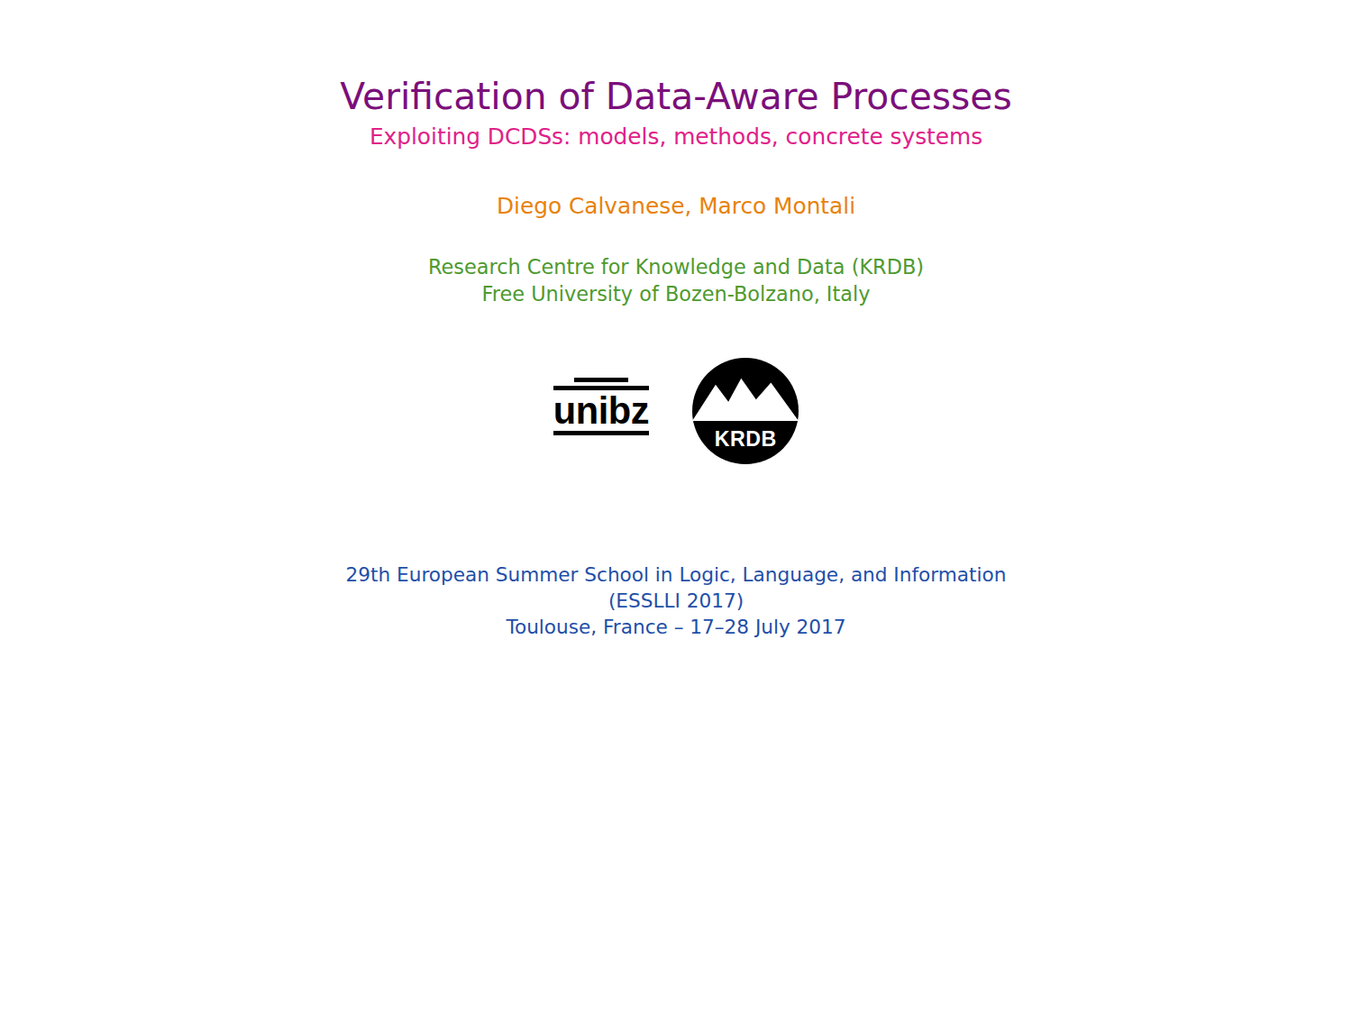Verification of Data-Aware Processes
Exploiting DCDSs: models, methods, concrete systems
Diego Calvanese, Marco Montali
Research Centre for Knowledge and Data (KRDB)
Free University of Bozen-Bolzano, Italy
unibz
KRDB
29th European Summer School in Logic, Language, and Information
(ESSLLI 2017)
Toulouse, France – 17–28 July 2017